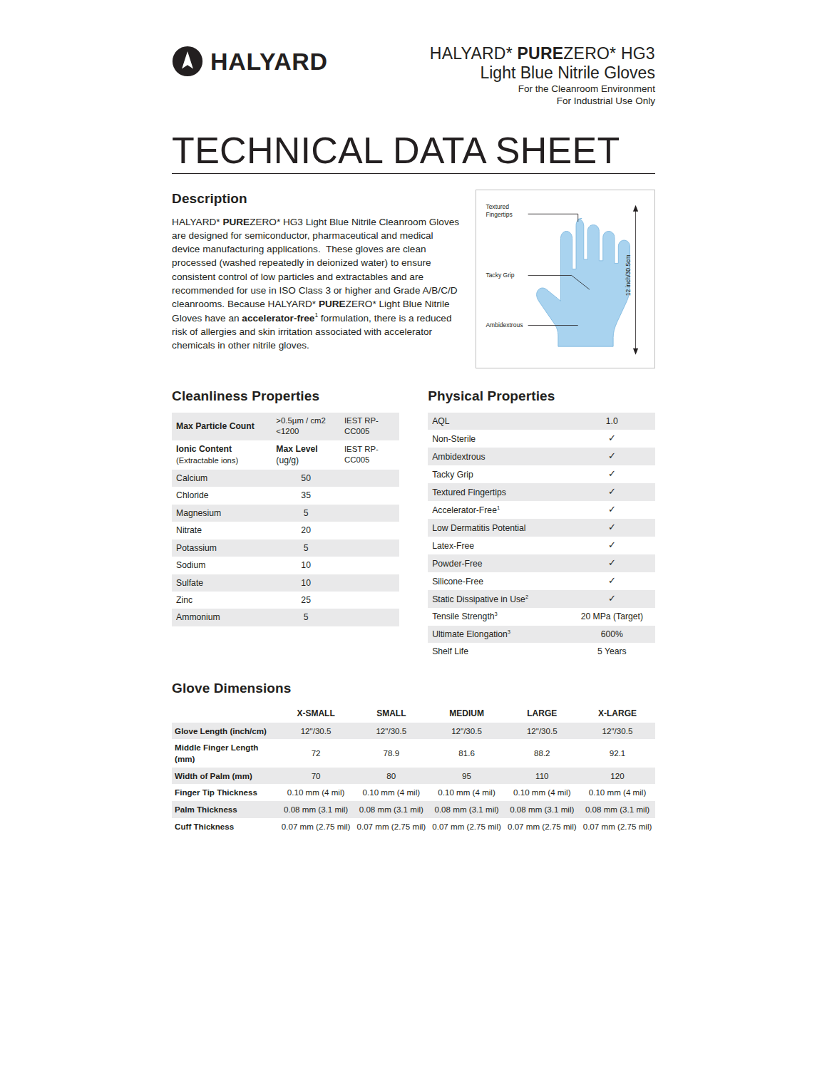HALYARD
HALYARD* PUREZERO* HG3
Light Blue Nitrile Gloves
For the Cleanroom Environment
For Industrial Use Only
TECHNICAL DATA SHEET
Description
HALYARD* PUREZERO* HG3 Light Blue Nitrile Cleanroom Gloves are designed for semiconductor, pharmaceutical and medical device manufacturing applications. These gloves are clean processed (washed repeatedly in deionized water) to ensure consistent control of low particles and extractables and are recommended for use in ISO Class 3 or higher and Grade A/B/C/D cleanrooms. Because HALYARD* PUREZERO* Light Blue Nitrile Gloves have an accelerator-free1 formulation, there is a reduced risk of allergies and skin irritation associated with accelerator chemicals in other nitrile gloves.
Textured Fingertips Tacky Grip Ambidextrous 12 inch/30.5cm
Cleanliness Properties
| Max Particle Count | >0.5µm / cm2 <1200 | IEST RP-CC005 |
| Ionic Content (Extractable ions) | Max Level (ug/g) | IEST RP-CC005 |
| Calcium | 50 | |
| Chloride | 35 | |
| Magnesium | 5 | |
| Nitrate | 20 | |
| Potassium | 5 | |
| Sodium | 10 | |
| Sulfate | 10 | |
| Zinc | 25 | |
| Ammonium | 5 | |
Physical Properties
| AQL | 1.0 |
| Non-Sterile | ✓ |
| Ambidextrous | ✓ |
| Tacky Grip | ✓ |
| Textured Fingertips | ✓ |
| Accelerator-Free 1 | ✓ |
| Low Dermatitis Potential | ✓ |
| Latex-Free | ✓ |
| Powder-Free | ✓ |
| Silicone-Free | ✓ |
| Static Dissipative in Use 2 | ✓ |
| Tensile Strength 3 | 20 MPa (Target) |
| Ultimate Elongation 3 | 600% |
| Shelf Life | 5 Years |
Glove Dimensions
| | X-SMALL | SMALL | MEDIUM | LARGE | X-LARGE |
| --- | --- | --- | --- | --- | --- |
| Glove Length (inch/cm) | 12"/30.5 | 12"/30.5 | 12"/30.5 | 12"/30.5 | 12"/30.5 |
| Middle Finger Length (mm) | 72 | 78.9 | 81.6 | 88.2 | 92.1 |
| Width of Palm (mm) | 70 | 80 | 95 | 110 | 120 |
| Finger Tip Thickness | 0.10 mm (4 mil) | 0.10 mm (4 mil) | 0.10 mm (4 mil) | 0.10 mm (4 mil) | 0.10 mm (4 mil) |
| Palm Thickness | 0.08 mm (3.1 mil) | 0.08 mm (3.1 mil) | 0.08 mm (3.1 mil) | 0.08 mm (3.1 mil) | 0.08 mm (3.1 mil) |
| Cuff Thickness | 0.07 mm (2.75 mil) | 0.07 mm (2.75 mil) | 0.07 mm (2.75 mil) | 0.07 mm (2.75 mil) | 0.07 mm (2.75 mil) |